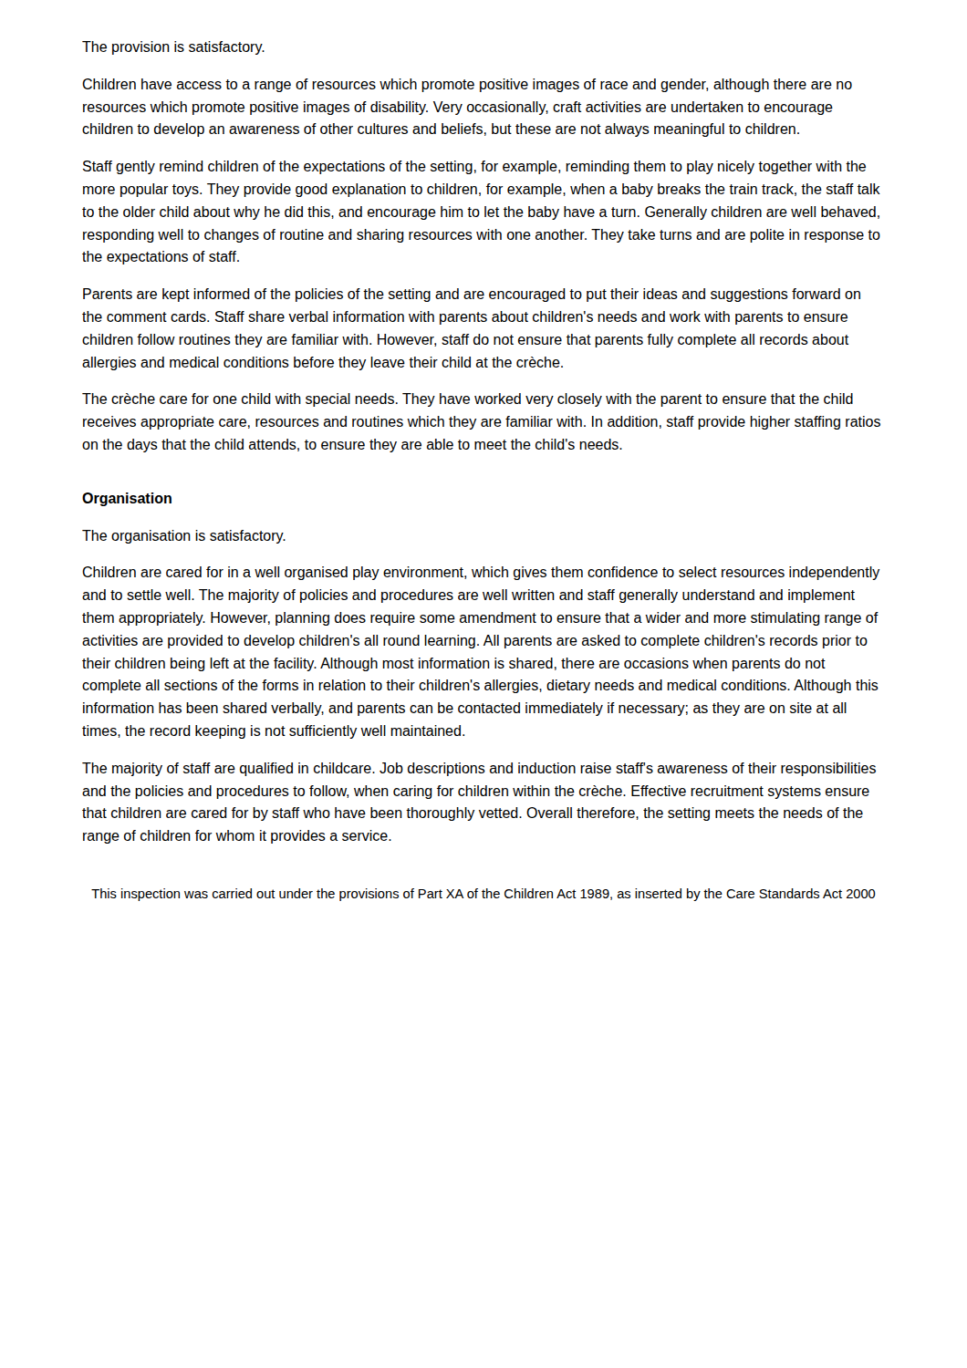The provision is satisfactory.
Children have access to a range of resources which promote positive images of race and gender, although there are no resources which promote positive images of disability. Very occasionally, craft activities are undertaken to encourage children to develop an awareness of other cultures and beliefs, but these are not always meaningful to children.
Staff gently remind children of the expectations of the setting, for example, reminding them to play nicely together with the more popular toys. They provide good explanation to children, for example, when a baby breaks the train track, the staff talk to the older child about why he did this, and encourage him to let the baby have a turn. Generally children are well behaved, responding well to changes of routine and sharing resources with one another. They take turns and are polite in response to the expectations of staff.
Parents are kept informed of the policies of the setting and are encouraged to put their ideas and suggestions forward on the comment cards. Staff share verbal information with parents about children's needs and work with parents to ensure children follow routines they are familiar with. However, staff do not ensure that parents fully complete all records about allergies and medical conditions before they leave their child at the crèche.
The crèche care for one child with special needs. They have worked very closely with the parent to ensure that the child receives appropriate care, resources and routines which they are familiar with. In addition, staff provide higher staffing ratios on the days that the child attends, to ensure they are able to meet the child's needs.
Organisation
The organisation is satisfactory.
Children are cared for in a well organised play environment, which gives them confidence to select resources independently and to settle well. The majority of policies and procedures are well written and staff generally understand and implement them appropriately. However, planning does require some amendment to ensure that a wider and more stimulating range of activities are provided to develop children's all round learning. All parents are asked to complete children's records prior to their children being left at the facility. Although most information is shared, there are occasions when parents do not complete all sections of the forms in relation to their children's allergies, dietary needs and medical conditions. Although this information has been shared verbally, and parents can be contacted immediately if necessary; as they are on site at all times, the record keeping is not sufficiently well maintained.
The majority of staff are qualified in childcare. Job descriptions and induction raise staff's awareness of their responsibilities and the policies and procedures to follow, when caring for children within the crèche. Effective recruitment systems ensure that children are cared for by staff who have been thoroughly vetted. Overall therefore, the setting meets the needs of the range of children for whom it provides a service.
This inspection was carried out under the provisions of Part XA of the Children Act 1989, as inserted by the Care Standards Act 2000